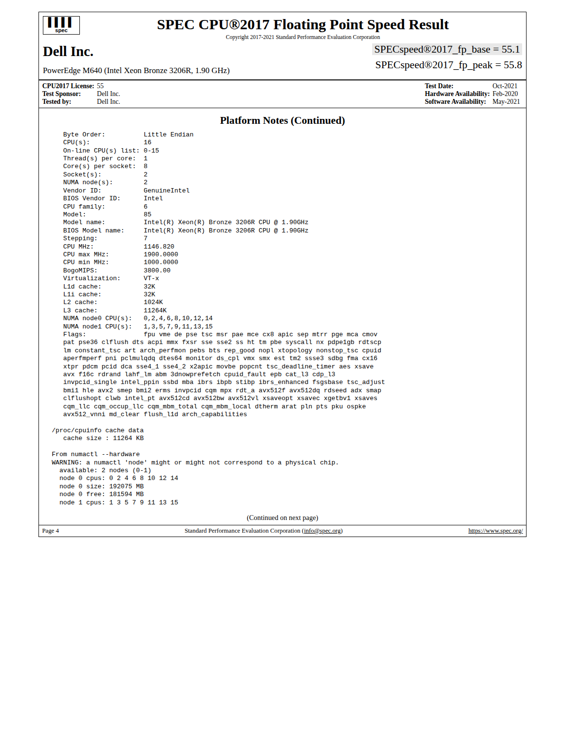▌▌▌▌
spec
SPEC CPU®2017 Floating Point Speed Result
Copyright 2017-2021 Standard Performance Evaluation Corporation
Dell Inc.
PowerEdge M640 (Intel Xeon Bronze 3206R, 1.90 GHz)
SPECspeed®2017_fp_base = 55.1
SPECspeed®2017_fp_peak = 55.8
| CPU2017 License: | 55 |
| Test Sponsor: | Dell Inc. |
| Tested by: | Dell Inc. |
| Test Date: | Oct-2021 |
| Hardware Availability: | Feb-2020 |
| Software Availability: | May-2021 |
Platform Notes (Continued)
     Byte Order:          Little Endian
     CPU(s):              16
     On-line CPU(s) list: 0-15
     Thread(s) per core:  1
     Core(s) per socket:  8
     Socket(s):           2
     NUMA node(s):        2
     Vendor ID:           GenuineIntel
     BIOS Vendor ID:      Intel
     CPU family:          6
     Model:               85
     Model name:          Intel(R) Xeon(R) Bronze 3206R CPU @ 1.90GHz
     BIOS Model name:     Intel(R) Xeon(R) Bronze 3206R CPU @ 1.90GHz
     Stepping:            7
     CPU MHz:             1146.820
     CPU max MHz:         1900.0000
     CPU min MHz:         1000.0000
     BogoMIPS:            3800.00
     Virtualization:      VT-x
     L1d cache:           32K
     L1i cache:           32K
     L2 cache:            1024K
     L3 cache:            11264K
     NUMA node0 CPU(s):   0,2,4,6,8,10,12,14
     NUMA node1 CPU(s):   1,3,5,7,9,11,13,15
     Flags:               fpu vme de pse tsc msr pae mce cx8 apic sep mtrr pge mca cmov
     pat pse36 clflush dts acpi mmx fxsr sse sse2 ss ht tm pbe syscall nx pdpe1gb rdtscp
     lm constant_tsc art arch_perfmon pebs bts rep_good nopl xtopology nonstop_tsc cpuid
     aperfmperf pni pclmulqdq dtes64 monitor ds_cpl vmx smx est tm2 ssse3 sdbg fma cx16
     xtpr pdcm pcid dca sse4_1 sse4_2 x2apic movbe popcnt tsc_deadline_timer aes xsave
     avx f16c rdrand lahf_lm abm 3dnowprefetch cpuid_fault epb cat_l3 cdp_l3
     invpcid_single intel_ppin ssbd mba ibrs ibpb stibp ibrs_enhanced fsgsbase tsc_adjust
     bmi1 hle avx2 smep bmi2 erms invpcid cqm mpx rdt_a avx512f avx512dq rdseed adx smap
     clflushopt clwb intel_pt avx512cd avx512bw avx512vl xsaveopt xsavec xgetbv1 xsaves
     cqm_llc cqm_occup_llc cqm_mbm_total cqm_mbm_local dtherm arat pln pts pku ospke
     avx512_vnni md_clear flush_l1d arch_capabilities

  /proc/cpuinfo cache data
     cache size : 11264 KB

  From numactl --hardware
  WARNING: a numactl 'node' might or might not correspond to a physical chip.
    available: 2 nodes (0-1)
    node 0 cpus: 0 2 4 6 8 10 12 14
    node 0 size: 192075 MB
    node 0 free: 181594 MB
    node 1 cpus: 1 3 5 7 9 11 13 15
(Continued on next page)
Page 4
Standard Performance Evaluation Corporation (info@spec.org)
https://www.spec.org/